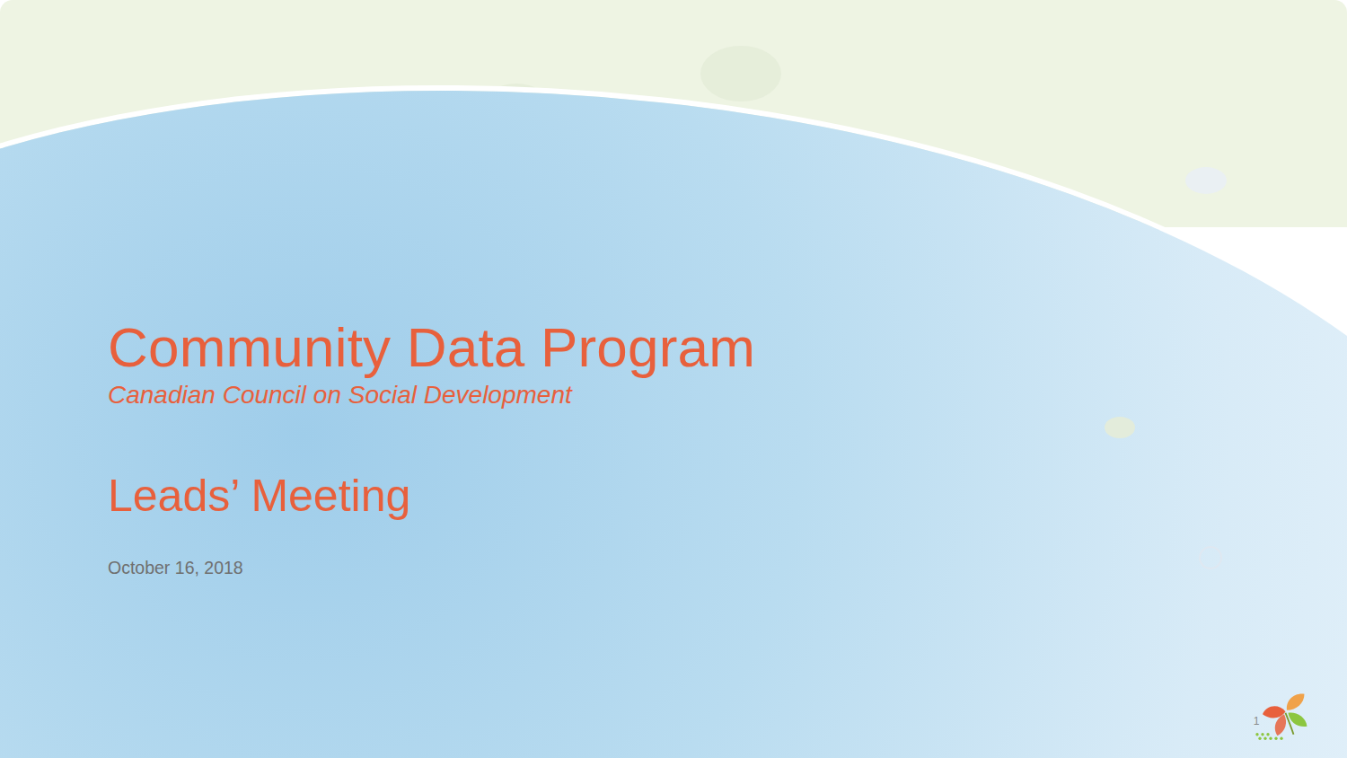Community Data Program
Canadian Council on Social Development
Leads’ Meeting
October 16, 2018
1
Leaf and dots logo